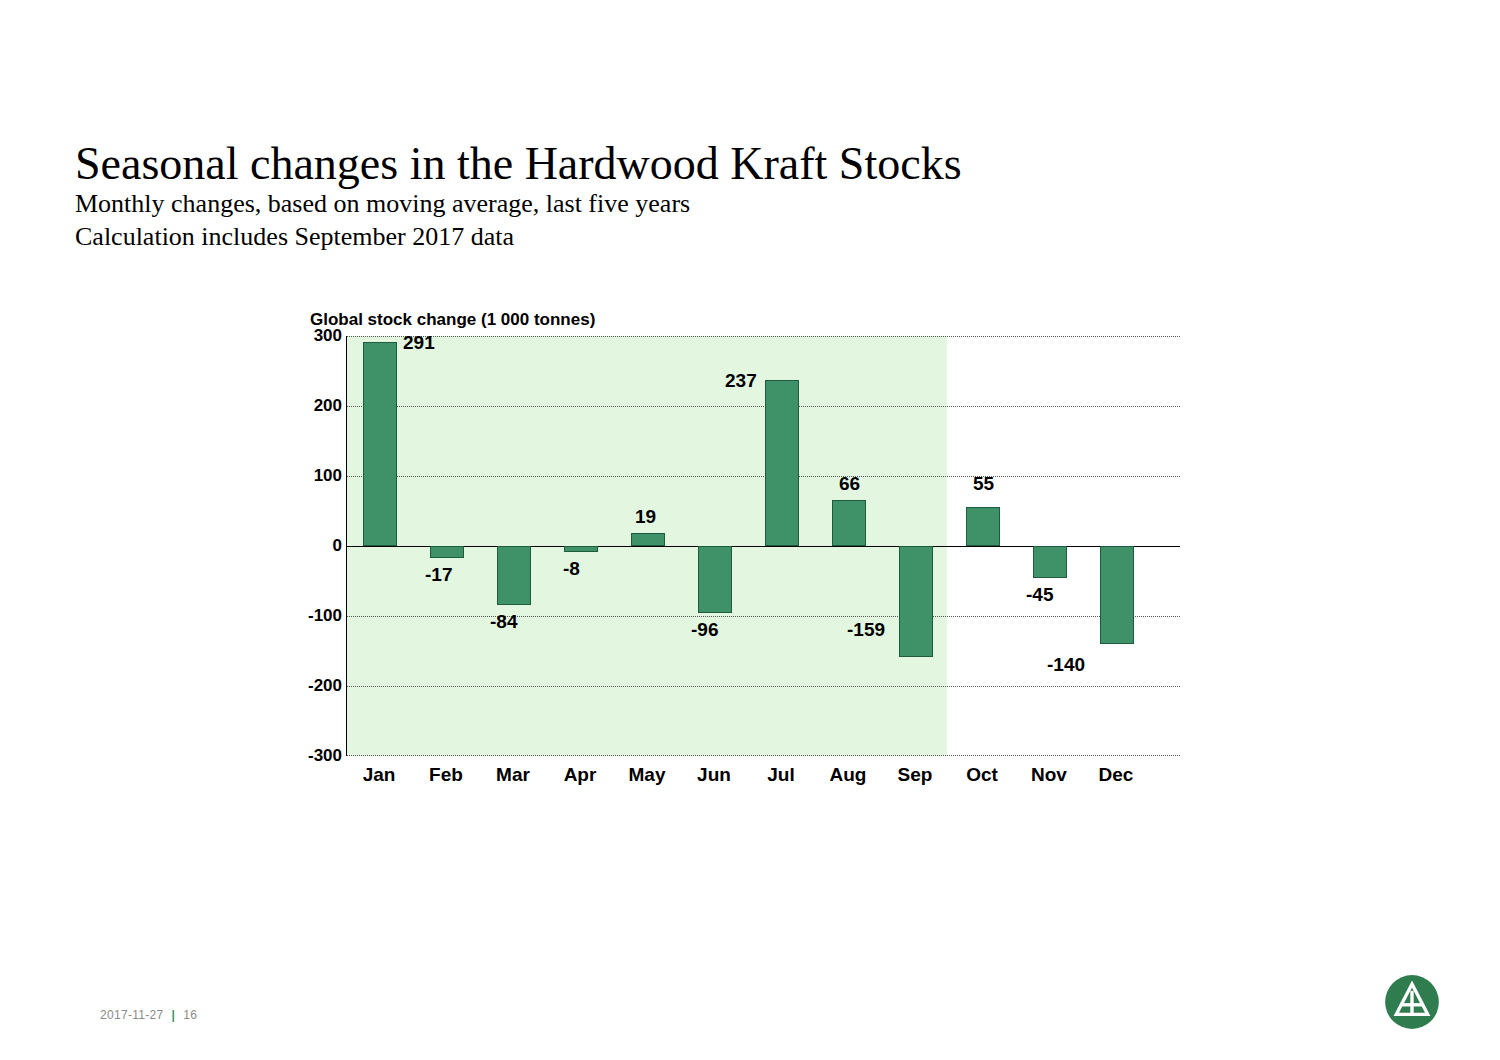Seasonal changes in the Hardwood Kraft Stocks
Monthly changes, based on moving average, last five years
Calculation includes September 2017 data
Global stock change (1 000 tonnes)
300 200 100 0 -100 -200 -300
291
-17
-84
-8
19
-96
237
66
-159
55
-45
-140
Jan Feb Mar Apr May Jun Jul Aug Sep Oct Nov Dec
2017-11-27|16